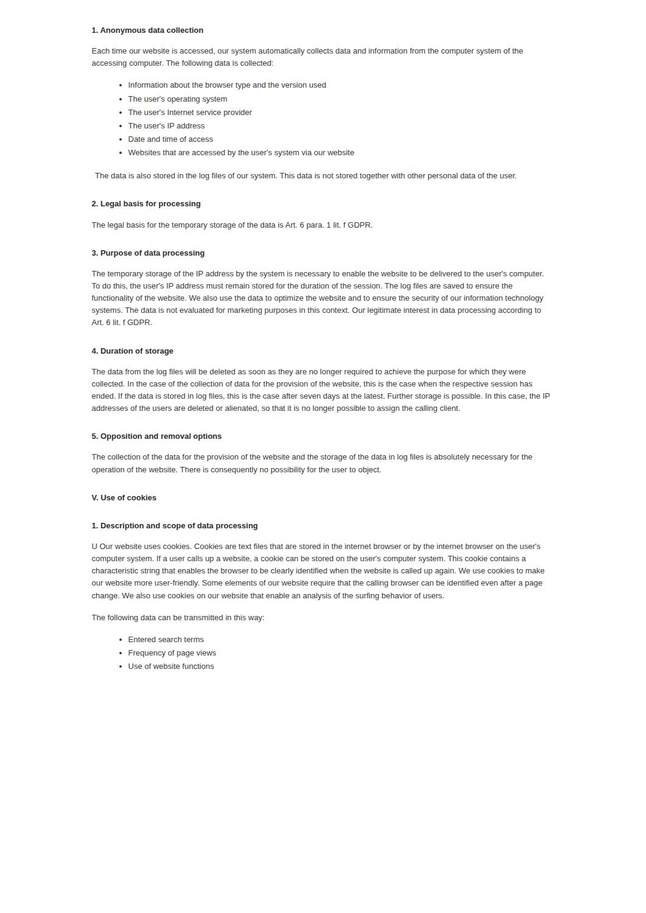1. Anonymous data collection
Each time our website is accessed, our system automatically collects data and information from the computer system of the accessing computer. The following data is collected:
Information about the browser type and the version used
The user's operating system
The user's Internet service provider
The user's IP address
Date and time of access
Websites that are accessed by the user's system via our website
The data is also stored in the log files of our system. This data is not stored together with other personal data of the user.
2. Legal basis for processing
The legal basis for the temporary storage of the data is Art. 6 para. 1 lit. f GDPR.
3. Purpose of data processing
The temporary storage of the IP address by the system is necessary to enable the website to be delivered to the user's computer. To do this, the user's IP address must remain stored for the duration of the session. The log files are saved to ensure the functionality of the website. We also use the data to optimize the website and to ensure the security of our information technology systems. The data is not evaluated for marketing purposes in this context. Our legitimate interest in data processing according to Art. 6 lit. f GDPR.
4. Duration of storage
The data from the log files will be deleted as soon as they are no longer required to achieve the purpose for which they were collected. In the case of the collection of data for the provision of the website, this is the case when the respective session has ended. If the data is stored in log files, this is the case after seven days at the latest. Further storage is possible. In this case, the IP addresses of the users are deleted or alienated, so that it is no longer possible to assign the calling client.
5. Opposition and removal options
The collection of the data for the provision of the website and the storage of the data in log files is absolutely necessary for the operation of the website. There is consequently no possibility for the user to object.
V. Use of cookies
1. Description and scope of data processing
U Our website uses cookies. Cookies are text files that are stored in the internet browser or by the internet browser on the user's computer system. If a user calls up a website, a cookie can be stored on the user's computer system. This cookie contains a characteristic string that enables the browser to be clearly identified when the website is called up again. We use cookies to make our website more user-friendly. Some elements of our website require that the calling browser can be identified even after a page change. We also use cookies on our website that enable an analysis of the surfing behavior of users.
The following data can be transmitted in this way:
Entered search terms
Frequency of page views
Use of website functions